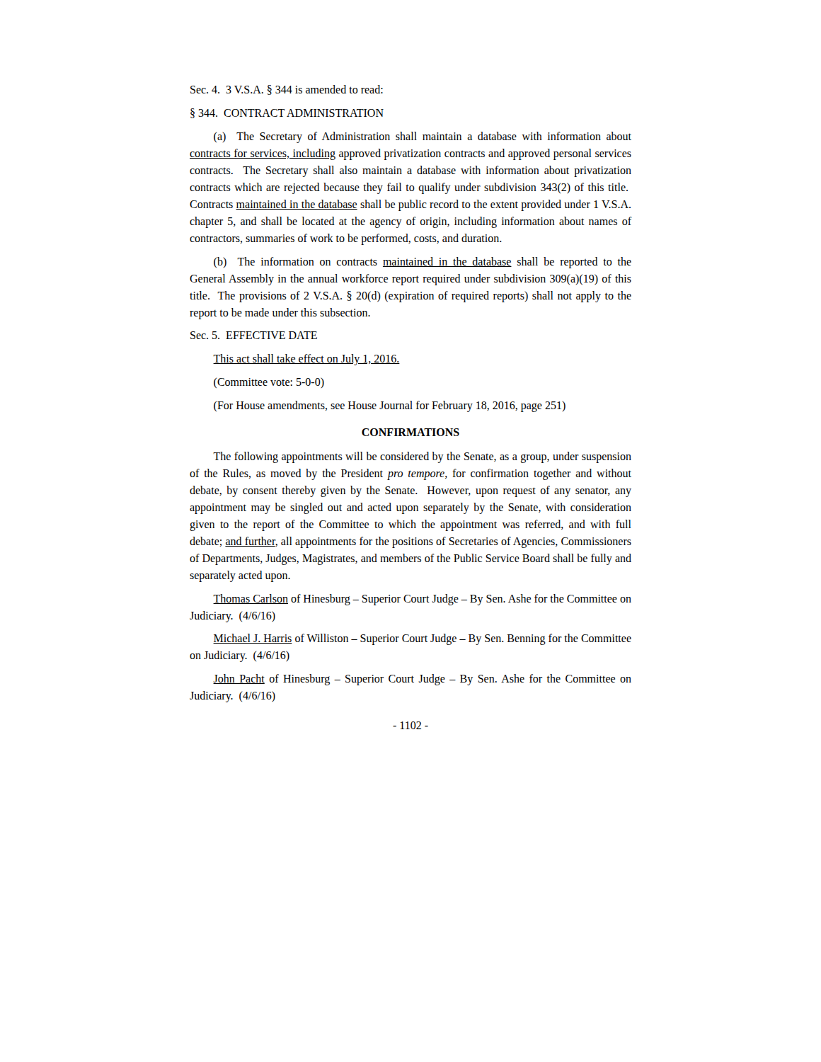Sec. 4. 3 V.S.A. § 344 is amended to read:
§ 344. CONTRACT ADMINISTRATION
(a) The Secretary of Administration shall maintain a database with information about contracts for services, including approved privatization contracts and approved personal services contracts. The Secretary shall also maintain a database with information about privatization contracts which are rejected because they fail to qualify under subdivision 343(2) of this title. Contracts maintained in the database shall be public record to the extent provided under 1 V.S.A. chapter 5, and shall be located at the agency of origin, including information about names of contractors, summaries of work to be performed, costs, and duration.
(b) The information on contracts maintained in the database shall be reported to the General Assembly in the annual workforce report required under subdivision 309(a)(19) of this title. The provisions of 2 V.S.A. § 20(d) (expiration of required reports) shall not apply to the report to be made under this subsection.
Sec. 5. EFFECTIVE DATE
This act shall take effect on July 1, 2016.
(Committee vote: 5-0-0)
(For House amendments, see House Journal for February 18, 2016, page 251)
CONFIRMATIONS
The following appointments will be considered by the Senate, as a group, under suspension of the Rules, as moved by the President pro tempore, for confirmation together and without debate, by consent thereby given by the Senate. However, upon request of any senator, any appointment may be singled out and acted upon separately by the Senate, with consideration given to the report of the Committee to which the appointment was referred, and with full debate; and further, all appointments for the positions of Secretaries of Agencies, Commissioners of Departments, Judges, Magistrates, and members of the Public Service Board shall be fully and separately acted upon.
Thomas Carlson of Hinesburg – Superior Court Judge – By Sen. Ashe for the Committee on Judiciary. (4/6/16)
Michael J. Harris of Williston – Superior Court Judge – By Sen. Benning for the Committee on Judiciary. (4/6/16)
John Pacht of Hinesburg – Superior Court Judge – By Sen. Ashe for the Committee on Judiciary. (4/6/16)
- 1102 -